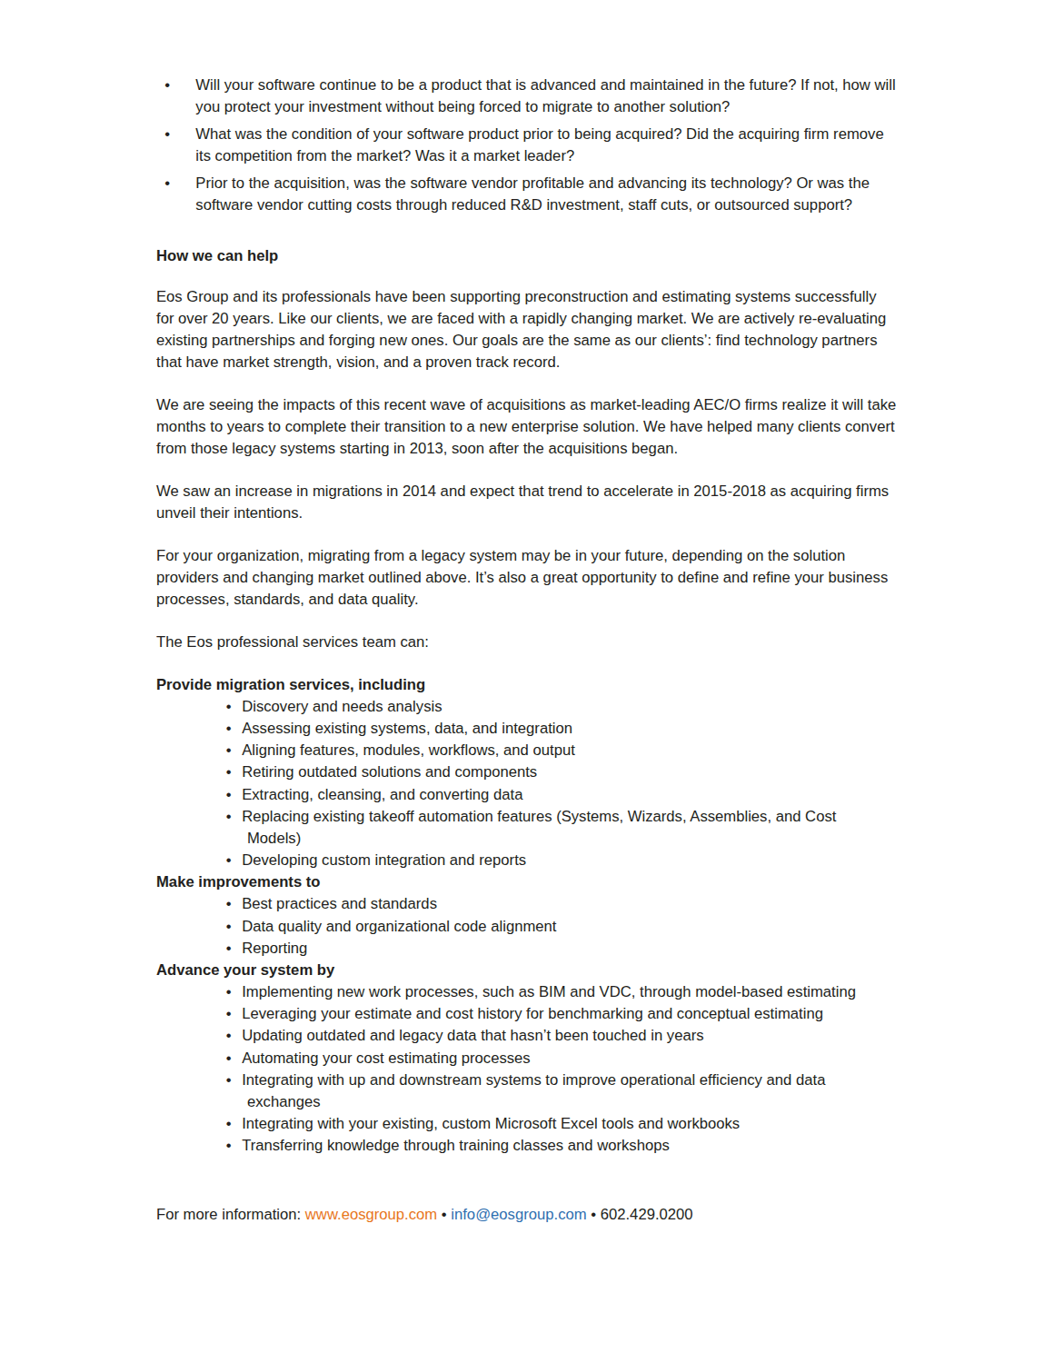Will your software continue to be a product that is advanced and maintained in the future? If not, how will you protect your investment without being forced to migrate to another solution?
What was the condition of your software product prior to being acquired? Did the acquiring firm remove its competition from the market? Was it a market leader?
Prior to the acquisition, was the software vendor profitable and advancing its technology? Or was the software vendor cutting costs through reduced R&D investment, staff cuts, or outsourced support?
How we can help
Eos Group and its professionals have been supporting preconstruction and estimating systems successfully for over 20 years. Like our clients, we are faced with a rapidly changing market. We are actively re-evaluating existing partnerships and forging new ones. Our goals are the same as our clients’: find technology partners that have market strength, vision, and a proven track record.
We are seeing the impacts of this recent wave of acquisitions as market-leading AEC/O firms realize it will take months to years to complete their transition to a new enterprise solution. We have helped many clients convert from those legacy systems starting in 2013, soon after the acquisitions began.
We saw an increase in migrations in 2014 and expect that trend to accelerate in 2015-2018 as acquiring firms unveil their intentions.
For your organization, migrating from a legacy system may be in your future, depending on the solution providers and changing market outlined above. It’s also a great opportunity to define and refine your business processes, standards, and data quality.
The Eos professional services team can:
Provide migration services, including
Discovery and needs analysis
Assessing existing systems, data, and integration
Aligning features, modules, workflows, and output
Retiring outdated solutions and components
Extracting, cleansing, and converting data
Replacing existing takeoff automation features (Systems, Wizards, Assemblies, and CostModels)
Developing custom integration and reports
Make improvements to
Best practices and standards
Data quality and organizational code alignment
Reporting
Advance your system by
Implementing new work processes, such as BIM and VDC, through model-based estimating
Leveraging your estimate and cost history for benchmarking and conceptual estimating
Updating outdated and legacy data that hasn’t been touched in years
Automating your cost estimating processes
Integrating with up and downstream systems to improve operational efficiency and dataexchanges
Integrating with your existing, custom Microsoft Excel tools and workbooks
Transferring knowledge through training classes and workshops
For more information: www.eosgroup.com • info@eosgroup.com • 602.429.0200